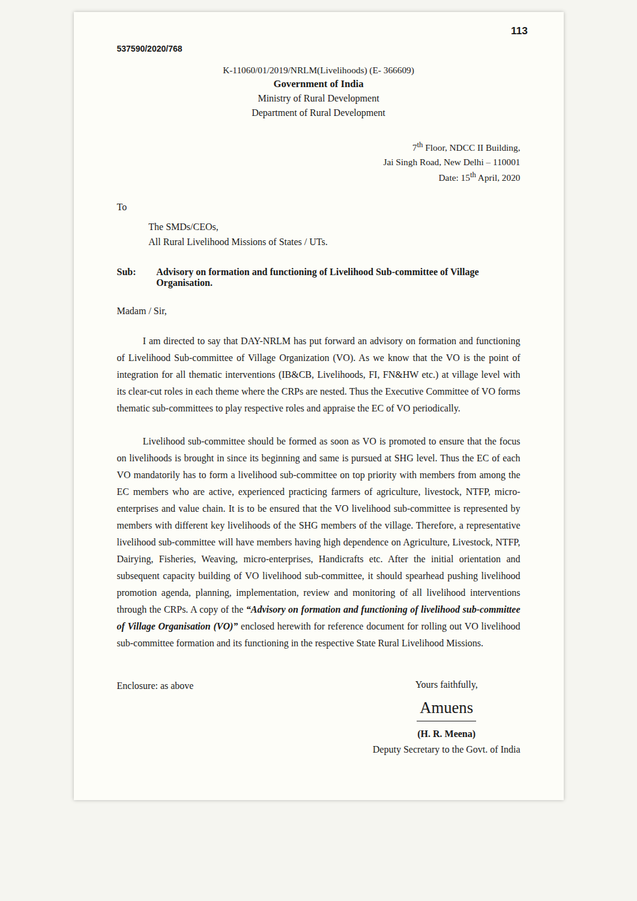113
537590/2020/768
K-11060/01/2019/NRLM(Livelihoods) (E- 366609)
Government of India
Ministry of Rural Development
Department of Rural Development
7th Floor, NDCC II Building,
Jai Singh Road, New Delhi – 110001
Date: 15th April, 2020
To
The SMDs/CEOs,
All Rural Livelihood Missions of States / UTs.
Sub:
Advisory on formation and functioning of Livelihood Sub-committee of Village Organisation.
Madam / Sir,
I am directed to say that DAY-NRLM has put forward an advisory on formation and functioning of Livelihood Sub-committee of Village Organization (VO). As we know that the VO is the point of integration for all thematic interventions (IB&CB, Livelihoods, FI, FN&HW etc.) at village level with its clear-cut roles in each theme where the CRPs are nested. Thus the Executive Committee of VO forms thematic sub-committees to play respective roles and appraise the EC of VO periodically.
Livelihood sub-committee should be formed as soon as VO is promoted to ensure that the focus on livelihoods is brought in since its beginning and same is pursued at SHG level. Thus the EC of each VO mandatorily has to form a livelihood sub-committee on top priority with members from among the EC members who are active, experienced practicing farmers of agriculture, livestock, NTFP, micro-enterprises and value chain. It is to be ensured that the VO livelihood sub-committee is represented by members with different key livelihoods of the SHG members of the village. Therefore, a representative livelihood sub-committee will have members having high dependence on Agriculture, Livestock, NTFP, Dairying, Fisheries, Weaving, micro-enterprises, Handicrafts etc. After the initial orientation and subsequent capacity building of VO livelihood sub-committee, it should spearhead pushing livelihood promotion agenda, planning, implementation, review and monitoring of all livelihood interventions through the CRPs. A copy of the “Advisory on formation and functioning of livelihood sub-committee of Village Organisation (VO)” enclosed herewith for reference document for rolling out VO livelihood sub-committee formation and its functioning in the respective State Rural Livelihood Missions.
Enclosure: as above
Yours faithfully,
Amuens
(H. R. Meena)
Deputy Secretary to the Govt. of India